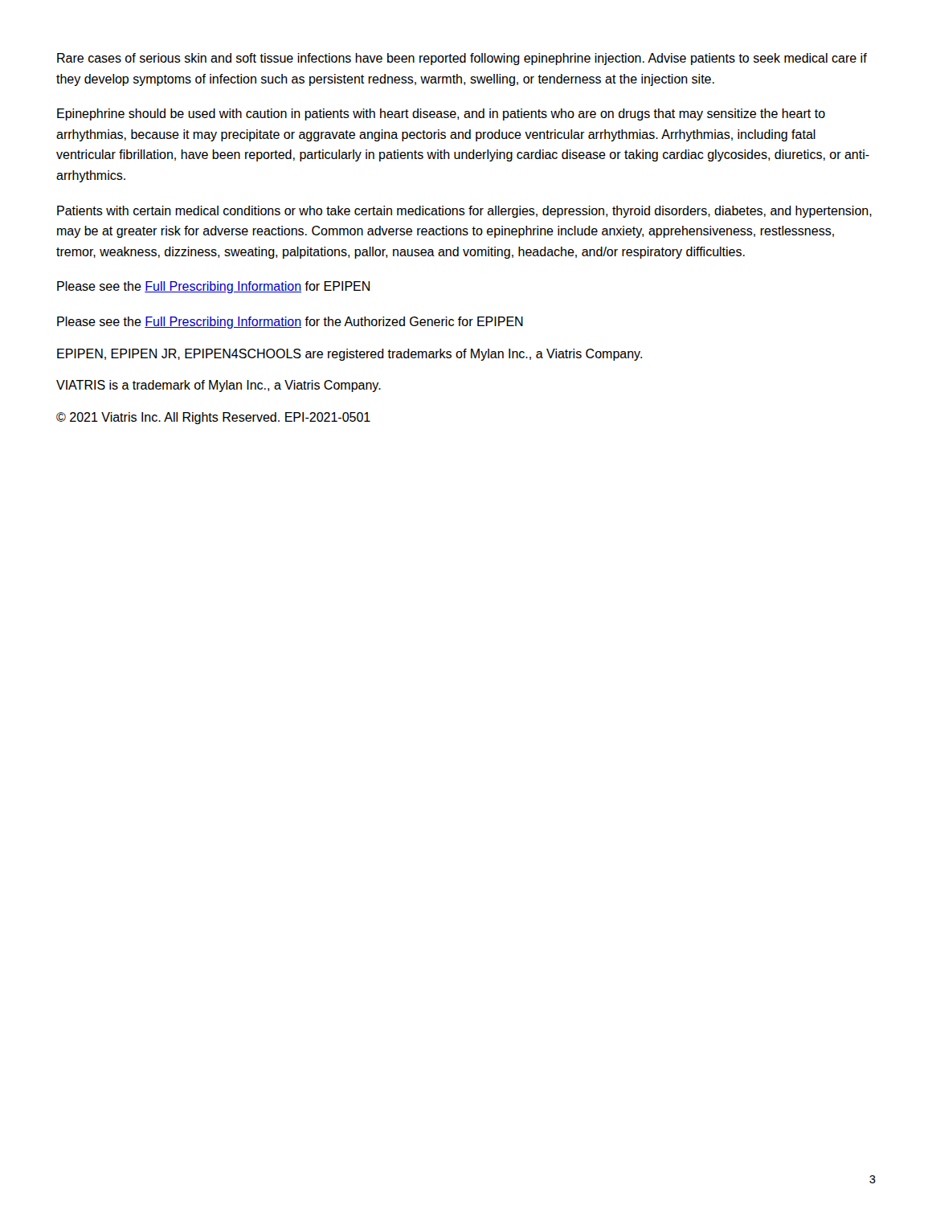Rare cases of serious skin and soft tissue infections have been reported following epinephrine injection. Advise patients to seek medical care if they develop symptoms of infection such as persistent redness, warmth, swelling, or tenderness at the injection site.
Epinephrine should be used with caution in patients with heart disease, and in patients who are on drugs that may sensitize the heart to arrhythmias, because it may precipitate or aggravate angina pectoris and produce ventricular arrhythmias. Arrhythmias, including fatal ventricular fibrillation, have been reported, particularly in patients with underlying cardiac disease or taking cardiac glycosides, diuretics, or anti-arrhythmics.
Patients with certain medical conditions or who take certain medications for allergies, depression, thyroid disorders, diabetes, and hypertension, may be at greater risk for adverse reactions. Common adverse reactions to epinephrine include anxiety, apprehensiveness, restlessness, tremor, weakness, dizziness, sweating, palpitations, pallor, nausea and vomiting, headache, and/or respiratory difficulties.
Please see the Full Prescribing Information for EPIPEN
Please see the Full Prescribing Information for the Authorized Generic for EPIPEN
EPIPEN, EPIPEN JR, EPIPEN4SCHOOLS are registered trademarks of Mylan Inc., a Viatris Company.
VIATRIS is a trademark of Mylan Inc., a Viatris Company.
© 2021 Viatris Inc. All Rights Reserved. EPI-2021-0501
3